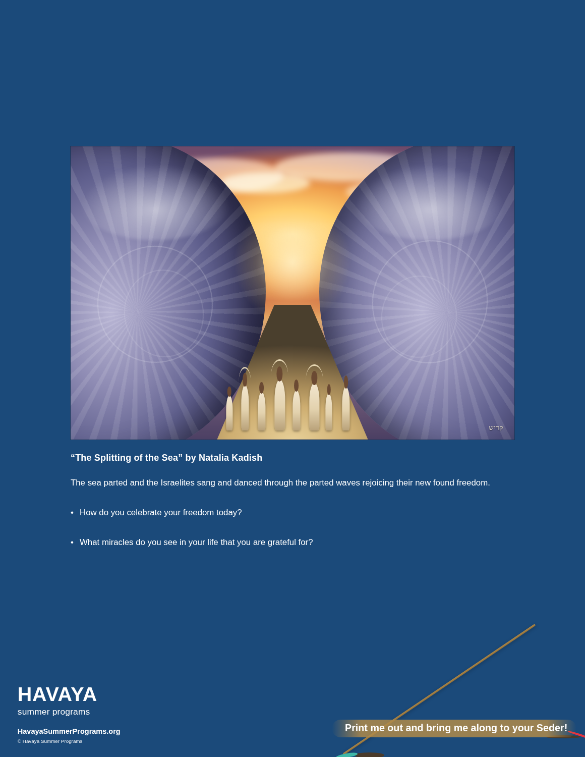קדיש
“The Splitting of the Sea” by Natalia Kadish
The sea parted and the Israelites sang and danced through the parted waves rejoicing their new found freedom.
How do you celebrate your freedom today?
What miracles do you see in your life that you are grateful for?
HAVAYA summer programs
HavayaSummerPrograms.org
© Havaya Summer Programs
Print me out and bring me along to your Seder!